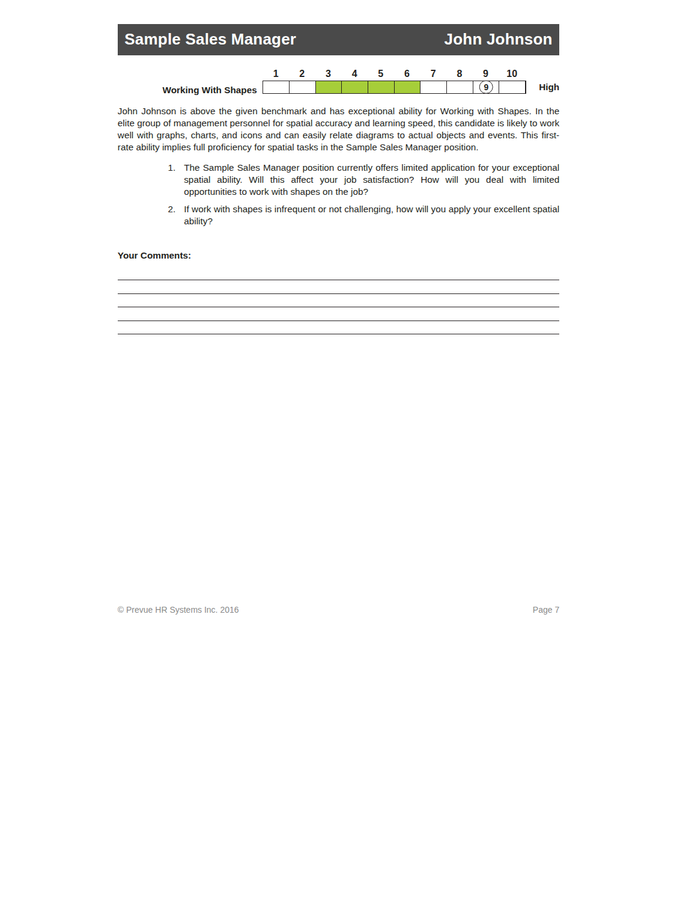Sample Sales Manager
John Johnson
Working With Shapes
12345678910
9
High
John Johnson is above the given benchmark and has exceptional ability for Working with Shapes. In the elite group of management personnel for spatial accuracy and learning speed, this candidate is likely to work well with graphs, charts, and icons and can easily relate diagrams to actual objects and events. This first-rate ability implies full proficiency for spatial tasks in the Sample Sales Manager position.
The Sample Sales Manager position currently offers limited application for your exceptional spatial ability. Will this affect your job satisfaction? How will you deal with limited opportunities to work with shapes on the job?
If work with shapes is infrequent or not challenging, how will you apply your excellent spatial ability?
Your Comments:
© Prevue HR Systems Inc. 2016
Page 7